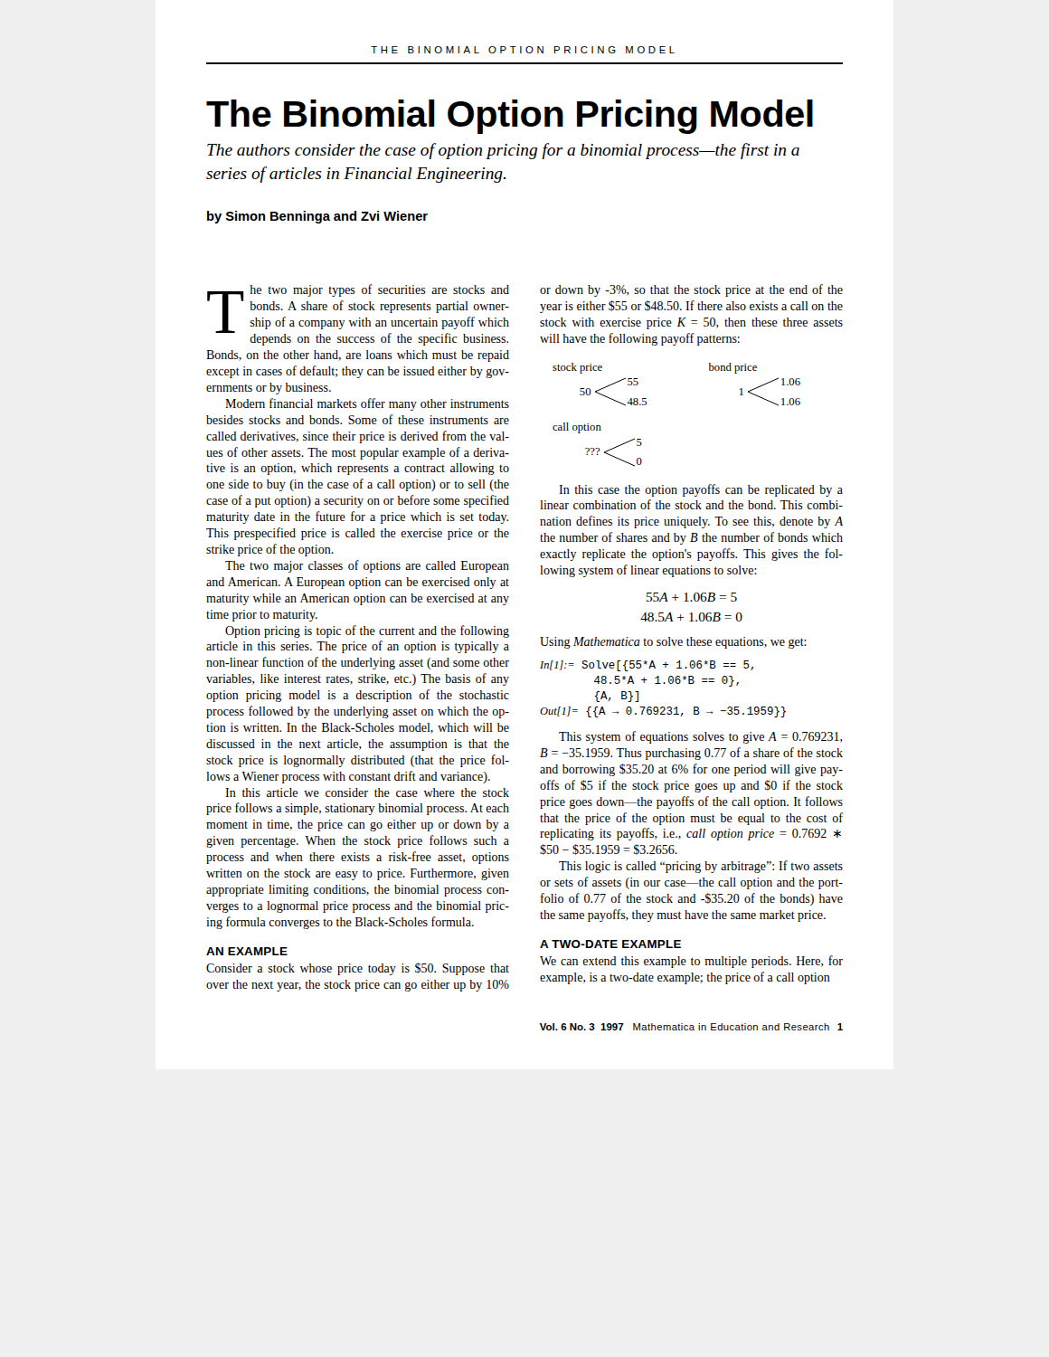The Binomial Option Pricing Model
The Binomial Option Pricing Model
The authors consider the case of option pricing for a binomial process—the first in a series of articles in Financial Engineering.
by Simon Benninga and Zvi Wiener
The two major types of securities are stocks and bonds. A share of stock represents partial ownership of a company with an uncertain payoff which depends on the success of the specific business. Bonds, on the other hand, are loans which must be repaid except in cases of default; they can be issued either by governments or by business.
Modern financial markets offer many other instruments besides stocks and bonds. Some of these instruments are called derivatives, since their price is derived from the values of other assets. The most popular example of a derivative is an option, which represents a contract allowing to one side to buy (in the case of a call option) or to sell (the case of a put option) a security on or before some specified maturity date in the future for a price which is set today. This prespecified price is called the exercise price or the strike price of the option.
The two major classes of options are called European and American. A European option can be exercised only at maturity while an American option can be exercised at any time prior to maturity.
Option pricing is topic of the current and the following article in this series. The price of an option is typically a non-linear function of the underlying asset (and some other variables, like interest rates, strike, etc.) The basis of any option pricing model is a description of the stochastic process followed by the underlying asset on which the option is written. In the Black-Scholes model, which will be discussed in the next article, the assumption is that the stock price is lognormally distributed (that the price follows a Wiener process with constant drift and variance).
In this article we consider the case where the stock price follows a simple, stationary binomial process. At each moment in time, the price can go either up or down by a given percentage. When the stock price follows such a process and when there exists a risk-free asset, options written on the stock are easy to price. Furthermore, given appropriate limiting conditions, the binomial process converges to a lognormal price process and the binomial pricing formula converges to the Black-Scholes formula.
An Example
Consider a stock whose price today is $50. Suppose that over the next year, the stock price can go either up by 10% or down by -3%, so that the stock price at the end of the year is either $55 or $48.50. If there also exists a call on the stock with exercise price K = 50, then these three assets will have the following payoff patterns:
stock price
50
5548.5
bond price
1
1.061.06
call option
???
50
In this case the option payoffs can be replicated by a linear combination of the stock and the bond. This combination defines its price uniquely. To see this, denote by A the number of shares and by B the number of bonds which exactly replicate the option's payoffs. This gives the following system of linear equations to solve:
55A + 1.06B = 5
48.5A + 1.06B = 0
Using Mathematica to solve these equations, we get:
In[1]:= Solve[{55*A + 1.06*B == 5, 48.5*A + 1.06*B == 0}, {A, B}] Out[1]= {{A → 0.769231, B → −35.1959}}
This system of equations solves to give A = 0.769231, B = −35.1959. Thus purchasing 0.77 of a share of the stock and borrowing $35.20 at 6% for one period will give payoffs of $5 if the stock price goes up and $0 if the stock price goes down—the payoffs of the call option. It follows that the price of the option must be equal to the cost of replicating its payoffs, i.e., call option price = 0.7692 ∗ $50 − $35.1959 = $3.2656.
This logic is called “pricing by arbitrage”: If two assets or sets of assets (in our case—the call option and the portfolio of 0.77 of the stock and -$35.20 of the bonds) have the same payoffs, they must have the same market price.
A Two-Date Example
We can extend this example to multiple periods. Here, for example, is a two-date example; the price of a call option
Vol. 6 No. 3 1997Mathematica in Education and Research 1